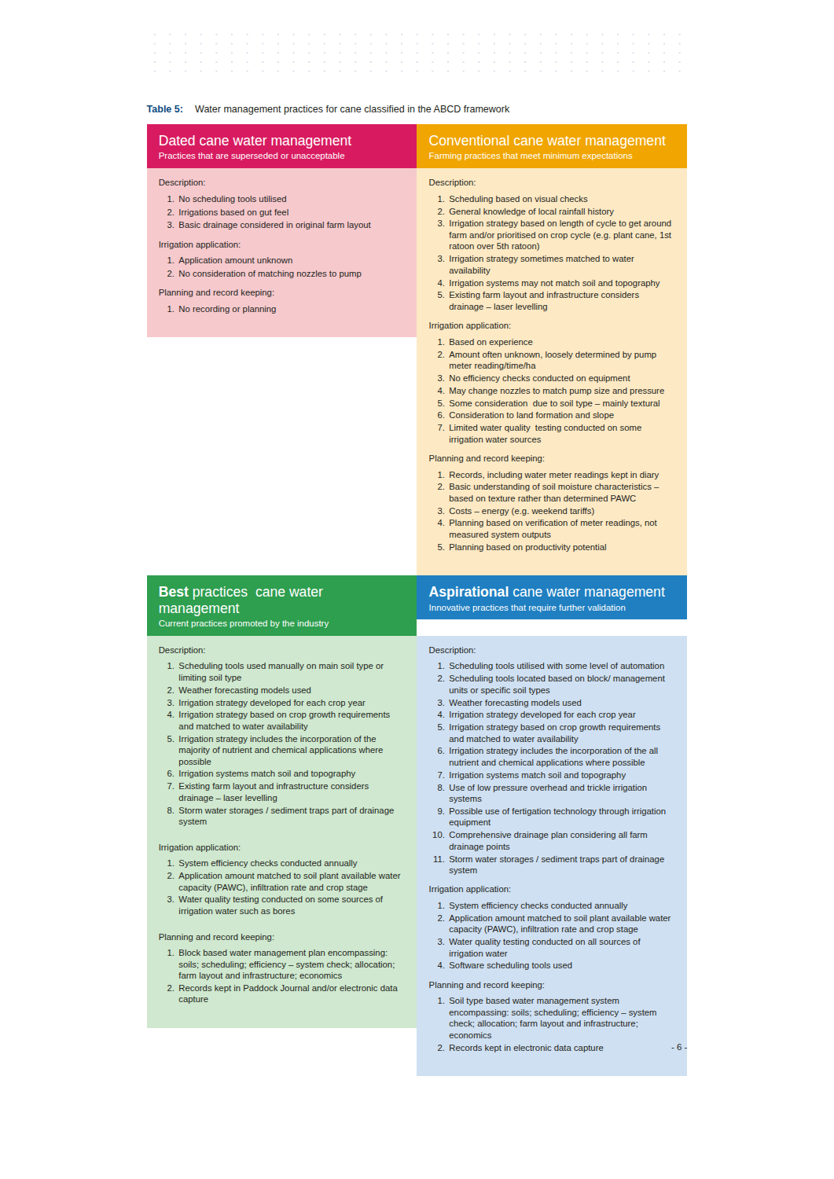Table 5: Water management practices for cane classified in the ABCD framework
| Dated cane water management Practices that are superseded or unacceptable | Conventional cane water management Farming practices that meet minimum expectations |
| Description: No scheduling tools utilised Irrigations based on gut feel Basic drainage considered in original farm layout Irrigation application: Application amount unknown No consideration of matching nozzles to pump Planning and record keeping: No recording or planning | Description: Scheduling based on visual checks General knowledge of local rainfall history Irrigation strategy based on length of cycle to get around farm and/or prioritised on crop cycle (e.g. plant cane, 1st ratoon over 5th ratoon) Irrigation strategy sometimes matched to water availability Irrigation systems may not match soil and topography Existing farm layout and infrastructure considers drainage – laser levelling Irrigation application: Based on experience Amount often unknown, loosely determined by pump meter reading/time/ha No efficiency checks conducted on equipment May change nozzles to match pump size and pressure Some consideration due to soil type – mainly textural Consideration to land formation and slope Limited water quality testing conducted on some irrigation water sources Planning and record keeping: Records, including water meter readings kept in diary Basic understanding of soil moisture characteristics – based on texture rather than determined PAWC Costs – energy (e.g. weekend tariffs) Planning based on verification of meter readings, not measured system outputs Planning based on productivity potential |
| Best practices cane water management Current practices promoted by the industry | Aspirational cane water management Innovative practices that require further validation |
| Description: Scheduling tools used manually on main soil type or limiting soil type Weather forecasting models used Irrigation strategy developed for each crop year Irrigation strategy based on crop growth requirements and matched to water availability Irrigation strategy includes the incorporation of the majority of nutrient and chemical applications where possible Irrigation systems match soil and topography Existing farm layout and infrastructure considers drainage – laser levelling Storm water storages / sediment traps part of drainage system Irrigation application: System efficiency checks conducted annually Application amount matched to soil plant available water capacity (PAWC), infiltration rate and crop stage Water quality testing conducted on some sources of irrigation water such as bores Planning and record keeping: Block based water management plan encompassing: soils; scheduling; efficiency – system check; allocation; farm layout and infrastructure; economics Records kept in Paddock Journal and/or electronic data capture | Description: Scheduling tools utilised with some level of automation Scheduling tools located based on block/ management units or specific soil types Weather forecasting models used Irrigation strategy developed for each crop year Irrigation strategy based on crop growth requirements and matched to water availability Irrigation strategy includes the incorporation of the all nutrient and chemical applications where possible Irrigation systems match soil and topography Use of low pressure overhead and trickle irrigation systems Possible use of fertigation technology through irrigation equipment Comprehensive drainage plan considering all farm drainage points Storm water storages / sediment traps part of drainage system Irrigation application: System efficiency checks conducted annually Application amount matched to soil plant available water capacity (PAWC), infiltration rate and crop stage Water quality testing conducted on all sources of irrigation water Software scheduling tools used Planning and record keeping: Soil type based water management system encompassing: soils; scheduling; efficiency – system check; allocation; farm layout and infrastructure; economics Records kept in electronic data capture |
- 6 -